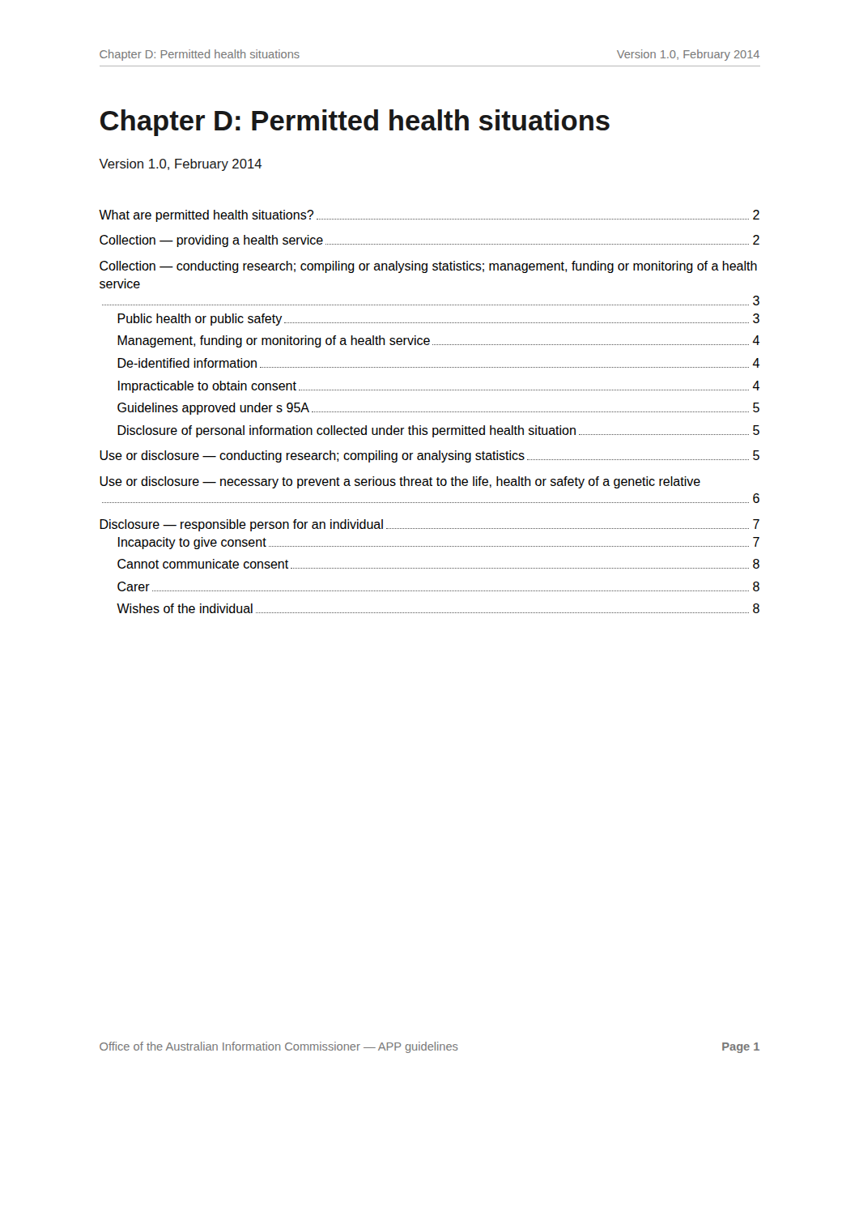Chapter D: Permitted health situations Version 1.0, February 2014
Chapter D: Permitted health situations
Version 1.0, February 2014
What are permitted health situations? 2
Collection — providing a health service 2
Collection — conducting research; compiling or analysing statistics; management, funding or monitoring of a health service 3
Public health or public safety 3
Management, funding or monitoring of a health service 4
De-identified information 4
Impracticable to obtain consent 4
Guidelines approved under s 95A 5
Disclosure of personal information collected under this permitted health situation 5
Use or disclosure — conducting research; compiling or analysing statistics 5
Use or disclosure — necessary to prevent a serious threat to the life, health or safety of a genetic relative 6
Disclosure — responsible person for an individual 7
Incapacity to give consent 7
Cannot communicate consent 8
Carer 8
Wishes of the individual 8
Office of the Australian Information Commissioner — APP guidelines Page 1